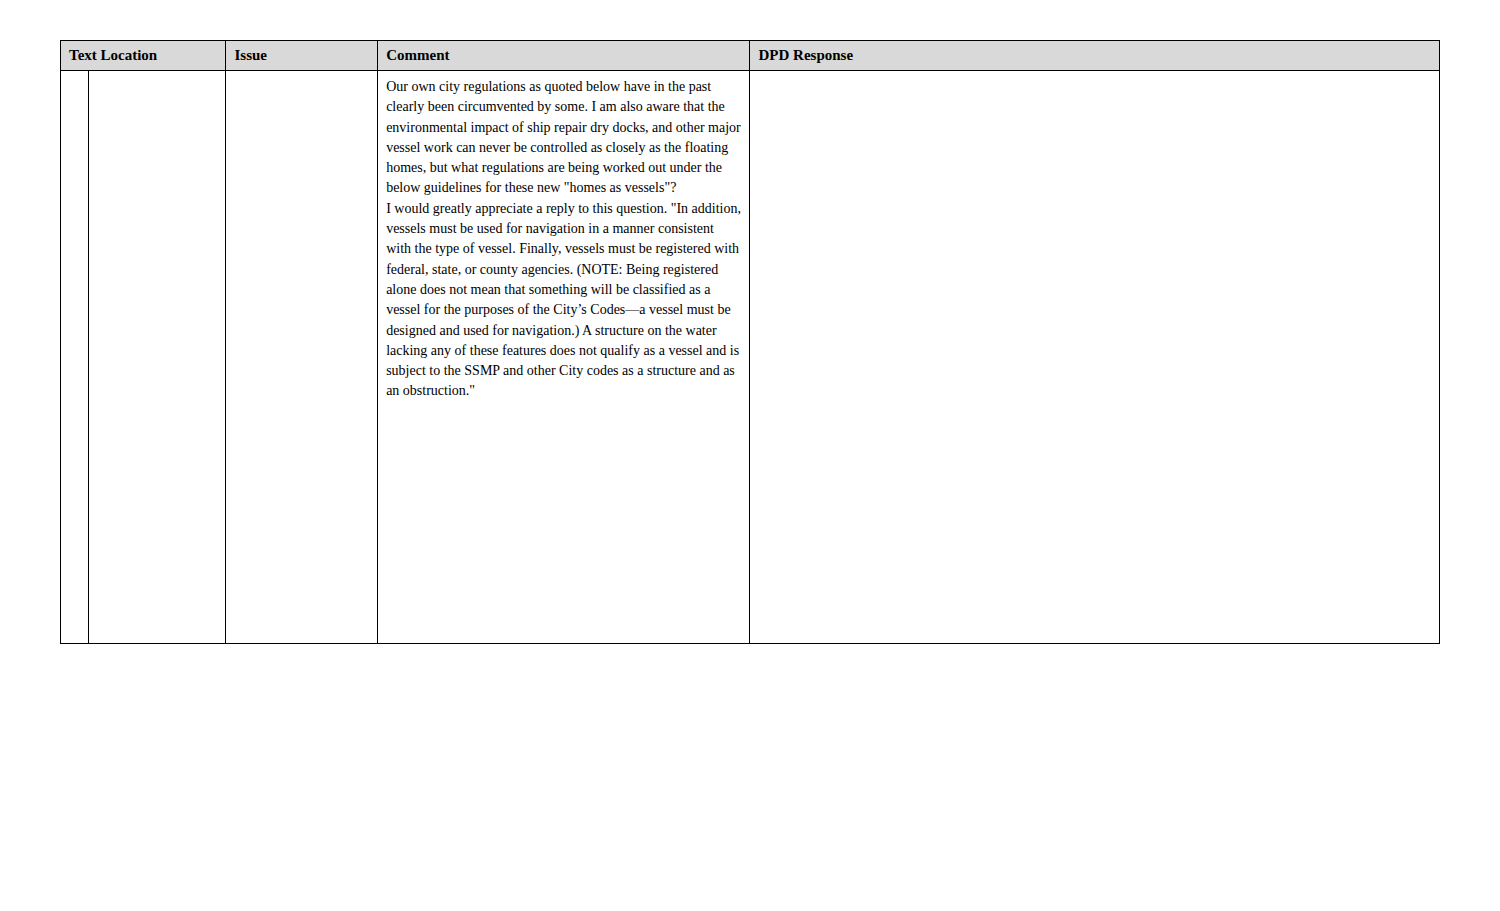| Text Location | Issue | Comment | DPD Response |
| --- | --- | --- | --- |
| | | | Our own city regulations as quoted below have in the past clearly been circumvented by some. I am also aware that the environmental impact of ship repair dry docks, and other major vessel work can never be controlled as closely as the floating homes, but what regulations are being worked out under the below guidelines for these new "homes as vessels"? I would greatly appreciate a reply to this question. "In addition, vessels must be used for navigation in a manner consistent with the type of vessel. Finally, vessels must be registered with federal, state, or county agencies. (NOTE: Being registered alone does not mean that something will be classified as a vessel for the purposes of the City’s Codes—a vessel must be designed and used for navigation.) A structure on the water lacking any of these features does not qualify as a vessel and is subject to the SSMP and other City codes as a structure and as an obstruction." | |